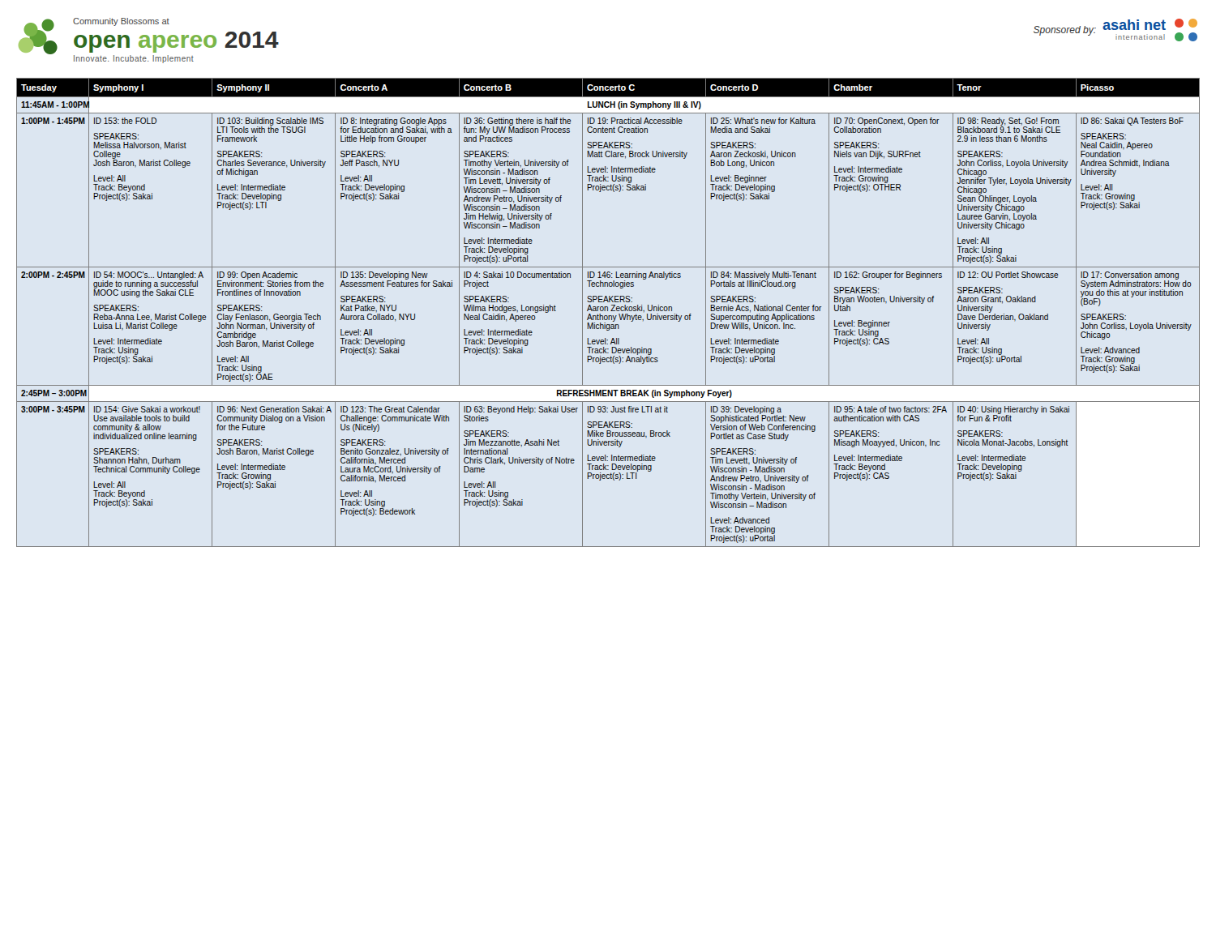Community Blossoms at
open apereo 2014
Innovate. Incubate. Implement
Sponsored by:
asahi net
international
| Tuesday | Symphony I | Symphony II | Concerto A | Concerto B | Concerto C | Concerto D | Chamber | Tenor | Picasso |
| --- | --- | --- | --- | --- | --- | --- | --- | --- | --- |
| 11:45AM - 1:00PM | LUNCH (in Symphony III & IV) |
| 1:00PM - 1:45PM | ID 153: the FOLD SPEAKERS: Melissa Halvorson, Marist College Josh Baron, Marist College Level: All Track: Beyond Project(s): Sakai | ID 103: Building Scalable IMS LTI Tools with the TSUGI Framework SPEAKERS: Charles Severance, University of Michigan Level: Intermediate Track: Developing Project(s): LTI | ID 8: Integrating Google Apps for Education and Sakai, with a Little Help from Grouper SPEAKERS: Jeff Pasch, NYU Level: All Track: Developing Project(s): Sakai | ID 36: Getting there is half the fun: My UW Madison Process and Practices SPEAKERS: Timothy Vertein, University of Wisconsin - Madison Tim Levett, University of Wisconsin – Madison Andrew Petro, University of Wisconsin – Madison Jim Helwig, University of Wisconsin – Madison Level: Intermediate Track: Developing Project(s): uPortal | ID 19: Practical Accessible Content Creation SPEAKERS: Matt Clare, Brock University Level: Intermediate Track: Using Project(s): Sakai | ID 25: What's new for Kaltura Media and Sakai SPEAKERS: Aaron Zeckoski, Unicon Bob Long, Unicon Level: Beginner Track: Developing Project(s): Sakai | ID 70: OpenConext, Open for Collaboration SPEAKERS: Niels van Dijk, SURFnet Level: Intermediate Track: Growing Project(s): OTHER | ID 98: Ready, Set, Go! From Blackboard 9.1 to Sakai CLE 2.9 in less than 6 Months SPEAKERS: John Corliss, Loyola University Chicago Jennifer Tyler, Loyola University Chicago Sean Ohlinger, Loyola University Chicago Lauree Garvin, Loyola University Chicago Level: All Track: Using Project(s): Sakai | ID 86: Sakai QA Testers BoF SPEAKERS: Neal Caidin, Apereo Foundation Andrea Schmidt, Indiana University Level: All Track: Growing Project(s): Sakai |
| 2:00PM - 2:45PM | ID 54: MOOC's... Untangled: A guide to running a successful MOOC using the Sakai CLE SPEAKERS: Reba-Anna Lee, Marist College Luisa Li, Marist College Level: Intermediate Track: Using Project(s): Sakai | ID 99: Open Academic Environment: Stories from the Frontlines of Innovation SPEAKERS: Clay Fenlason, Georgia Tech John Norman, University of Cambridge Josh Baron, Marist College Level: All Track: Using Project(s): OAE | ID 135: Developing New Assessment Features for Sakai SPEAKERS: Kat Patke, NYU Aurora Collado, NYU Level: All Track: Developing Project(s): Sakai | ID 4: Sakai 10 Documentation Project SPEAKERS: Wilma Hodges, Longsight Neal Caidin, Apereo Level: Intermediate Track: Developing Project(s): Sakai | ID 146: Learning Analytics Technologies SPEAKERS: Aaron Zeckoski, Unicon Anthony Whyte, University of Michigan Level: All Track: Developing Project(s): Analytics | ID 84: Massively Multi-Tenant Portals at IlliniCloud.org SPEAKERS: Bernie Acs, National Center for Supercomputing Applications Drew Wills, Unicon. Inc. Level: Intermediate Track: Developing Project(s): uPortal | ID 162: Grouper for Beginners SPEAKERS: Bryan Wooten, University of Utah Level: Beginner Track: Using Project(s): CAS | ID 12: OU Portlet Showcase SPEAKERS: Aaron Grant, Oakland University Dave Derderian, Oakland Universiy Level: All Track: Using Project(s): uPortal | ID 17: Conversation among System Adminstrators: How do you do this at your institution (BoF) SPEAKERS: John Corliss, Loyola University Chicago Level: Advanced Track: Growing Project(s): Sakai |
| 2:45PM – 3:00PM | REFRESHMENT BREAK (in Symphony Foyer) |
| 3:00PM - 3:45PM | ID 154: Give Sakai a workout! Use available tools to build community & allow individualized online learning SPEAKERS: Shannon Hahn, Durham Technical Community College Level: All Track: Beyond Project(s): Sakai | ID 96: Next Generation Sakai: A Community Dialog on a Vision for the Future SPEAKERS: Josh Baron, Marist College Level: Intermediate Track: Growing Project(s): Sakai | ID 123: The Great Calendar Challenge: Communicate With Us (Nicely) SPEAKERS: Benito Gonzalez, University of California, Merced Laura McCord, University of California, Merced Level: All Track: Using Project(s): Bedework | ID 63: Beyond Help: Sakai User Stories SPEAKERS: Jim Mezzanotte, Asahi Net International Chris Clark, University of Notre Dame Level: All Track: Using Project(s): Sakai | ID 93: Just fire LTI at it SPEAKERS: Mike Brousseau, Brock University Level: Intermediate Track: Developing Project(s): LTI | ID 39: Developing a Sophisticated Portlet: New Version of Web Conferencing Portlet as Case Study SPEAKERS: Tim Levett, University of Wisconsin - Madison Andrew Petro, University of Wisconsin - Madison Timothy Vertein, University of Wisconsin – Madison Level: Advanced Track: Developing Project(s): uPortal | ID 95: A tale of two factors: 2FA authentication with CAS SPEAKERS: Misagh Moayyed, Unicon, Inc Level: Intermediate Track: Beyond Project(s): CAS | ID 40: Using Hierarchy in Sakai for Fun & Profit SPEAKERS: Nicola Monat-Jacobs, Lonsight Level: Intermediate Track: Developing Project(s): Sakai | |